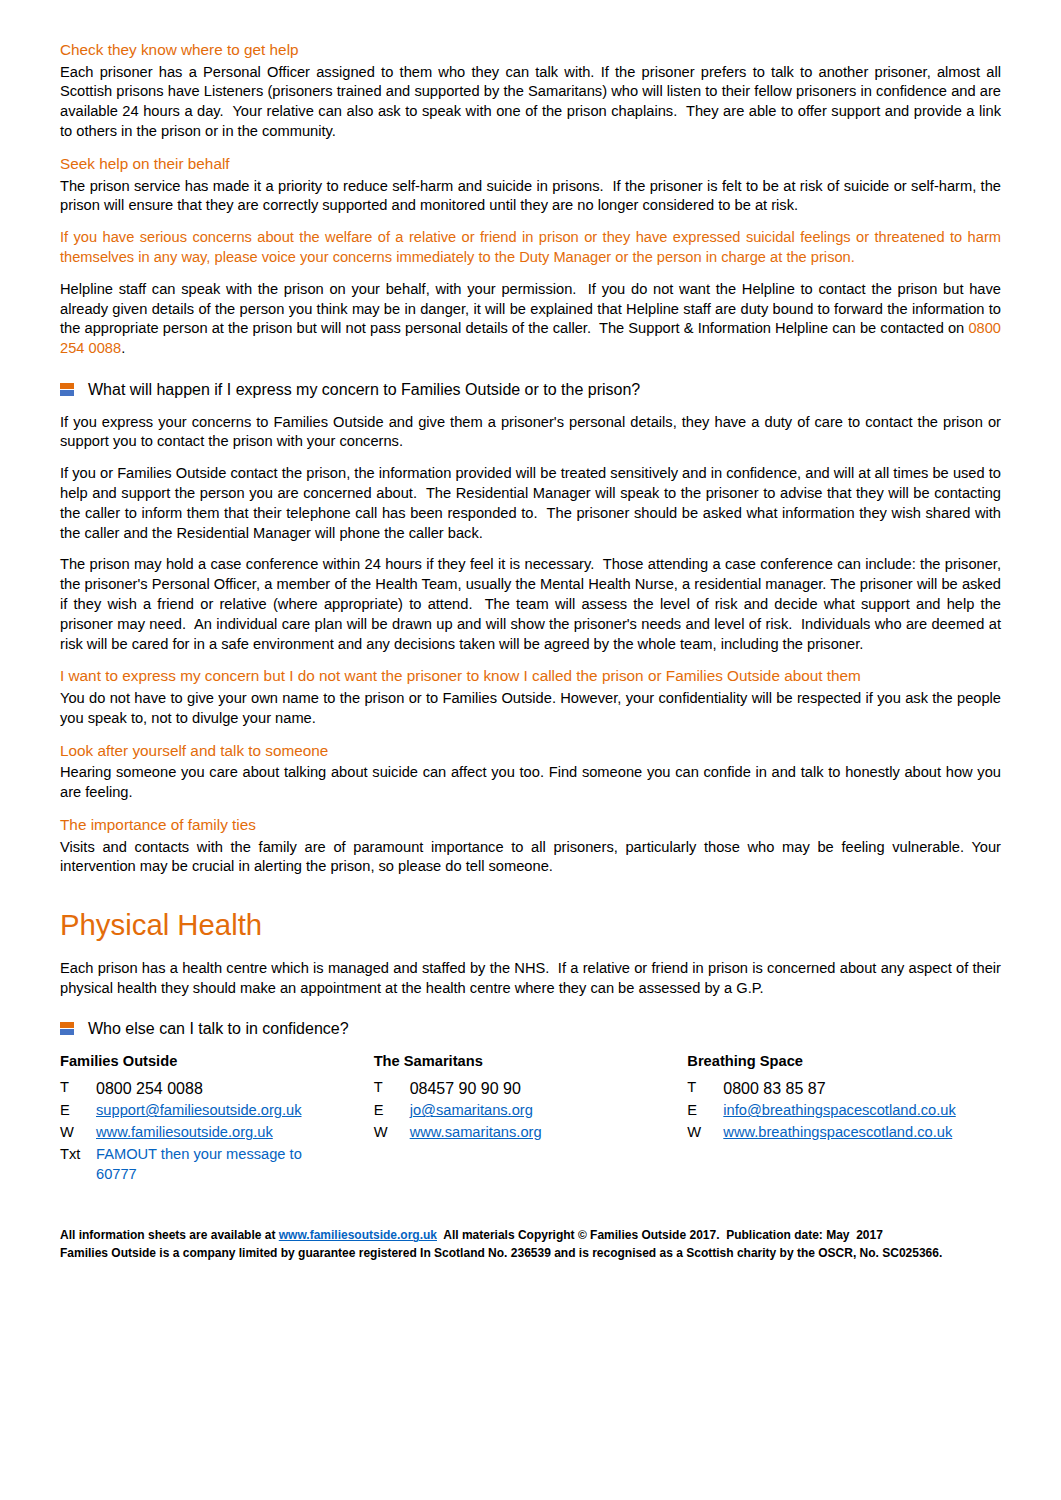Check they know where to get help
Each prisoner has a Personal Officer assigned to them who they can talk with. If the prisoner prefers to talk to another prisoner, almost all Scottish prisons have Listeners (prisoners trained and supported by the Samaritans) who will listen to their fellow prisoners in confidence and are available 24 hours a day. Your relative can also ask to speak with one of the prison chaplains. They are able to offer support and provide a link to others in the prison or in the community.
Seek help on their behalf
The prison service has made it a priority to reduce self-harm and suicide in prisons. If the prisoner is felt to be at risk of suicide or self-harm, the prison will ensure that they are correctly supported and monitored until they are no longer considered to be at risk.
If you have serious concerns about the welfare of a relative or friend in prison or they have expressed suicidal feelings or threatened to harm themselves in any way, please voice your concerns immediately to the Duty Manager or the person in charge at the prison.
Helpline staff can speak with the prison on your behalf, with your permission. If you do not want the Helpline to contact the prison but have already given details of the person you think may be in danger, it will be explained that Helpline staff are duty bound to forward the information to the appropriate person at the prison but will not pass personal details of the caller. The Support & Information Helpline can be contacted on 0800 254 0088.
What will happen if I express my concern to Families Outside or to the prison?
If you express your concerns to Families Outside and give them a prisoner's personal details, they have a duty of care to contact the prison or support you to contact the prison with your concerns.
If you or Families Outside contact the prison, the information provided will be treated sensitively and in confidence, and will at all times be used to help and support the person you are concerned about. The Residential Manager will speak to the prisoner to advise that they will be contacting the caller to inform them that their telephone call has been responded to. The prisoner should be asked what information they wish shared with the caller and the Residential Manager will phone the caller back.
The prison may hold a case conference within 24 hours if they feel it is necessary. Those attending a case conference can include: the prisoner, the prisoner's Personal Officer, a member of the Health Team, usually the Mental Health Nurse, a residential manager. The prisoner will be asked if they wish a friend or relative (where appropriate) to attend. The team will assess the level of risk and decide what support and help the prisoner may need. An individual care plan will be drawn up and will show the prisoner's needs and level of risk. Individuals who are deemed at risk will be cared for in a safe environment and any decisions taken will be agreed by the whole team, including the prisoner.
I want to express my concern but I do not want the prisoner to know I called the prison or Families Outside about them
You do not have to give your own name to the prison or to Families Outside. However, your confidentiality will be respected if you ask the people you speak to, not to divulge your name.
Look after yourself and talk to someone
Hearing someone you care about talking about suicide can affect you too. Find someone you can confide in and talk to honestly about how you are feeling.
The importance of family ties
Visits and contacts with the family are of paramount importance to all prisoners, particularly those who may be feeling vulnerable. Your intervention may be crucial in alerting the prison, so please do tell someone.
Physical Health
Each prison has a health centre which is managed and staffed by the NHS. If a relative or friend in prison is concerned about any aspect of their physical health they should make an appointment at the health centre where they can be assessed by a G.P.
Who else can I talk to in confidence?
| Families Outside / T / 0800 254 0088 / / E / support@familiesoutside.org.uk / / W / www.familiesoutside.org.uk / / Txt / FAMOUT then your message to 60777 / | The Samaritans / T / 08457 90 90 90 / / E / jo@samaritans.org / / W / www.samaritans.org / | Breathing Space / T / 0800 83 85 87 / / E / info@breathingspacescotland.co.uk / / W / www.breathingspacescotland.co.uk / |
All information sheets are available at www.familiesoutside.org.uk All materials Copyright © Families Outside 2017. Publication date: May 2017
Families Outside is a company limited by guarantee registered In Scotland No. 236539 and is recognised as a Scottish charity by the OSCR, No. SC025366.